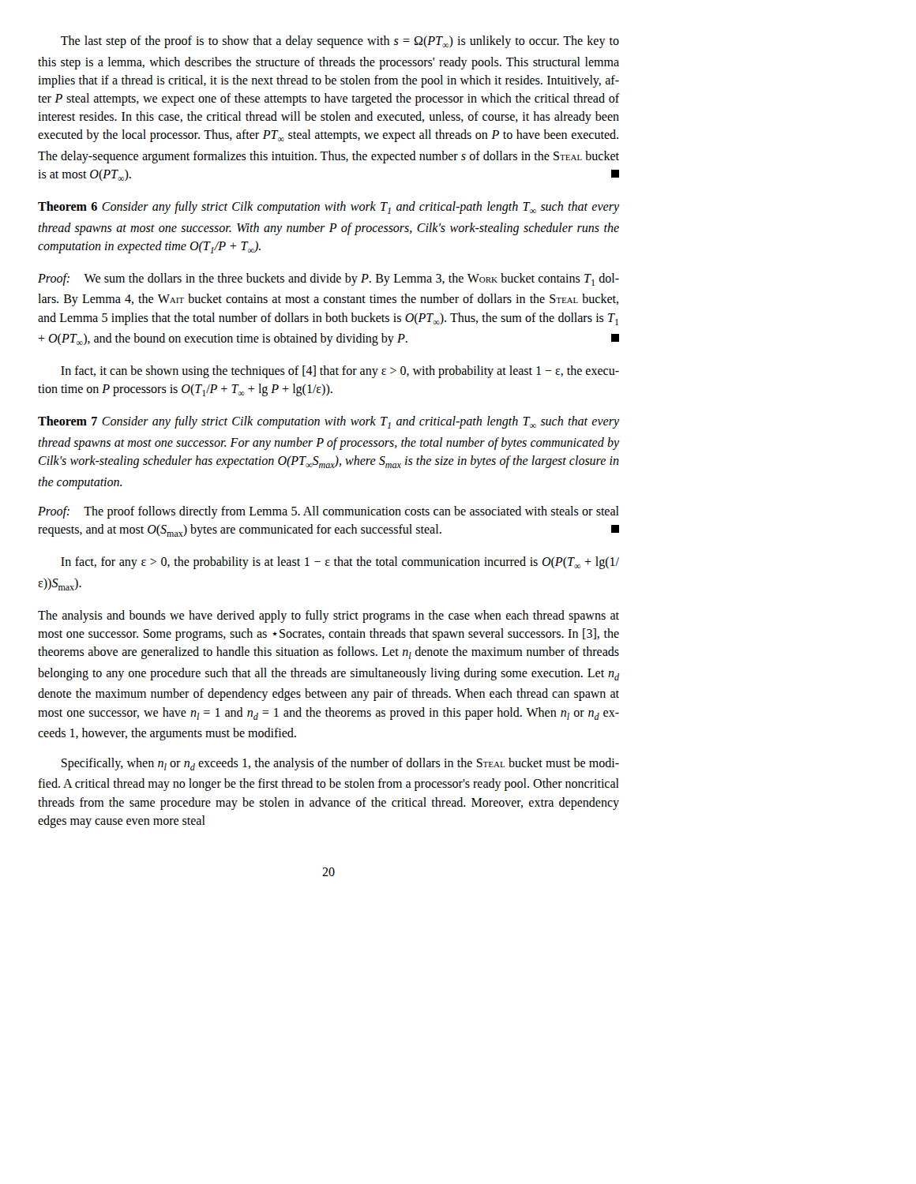The last step of the proof is to show that a delay sequence with s = Ω(PT∞) is unlikely to occur. The key to this step is a lemma, which describes the structure of threads the processors' ready pools. This structural lemma implies that if a thread is critical, it is the next thread to be stolen from the pool in which it resides. Intuitively, after P steal attempts, we expect one of these attempts to have targeted the processor in which the critical thread of interest resides. In this case, the critical thread will be stolen and executed, unless, of course, it has already been executed by the local processor. Thus, after PT∞ steal attempts, we expect all threads on P to have been executed. The delay-sequence argument formalizes this intuition. Thus, the expected number s of dollars in the Steal bucket is at most O(PT∞).
Theorem 6 Consider any fully strict Cilk computation with work T1 and critical-path length T∞ such that every thread spawns at most one successor. With any number P of processors, Cilk's work-stealing scheduler runs the computation in expected time O(T1/P + T∞).
Proof: We sum the dollars in the three buckets and divide by P. By Lemma 3, the Work bucket contains T1 dollars. By Lemma 4, the Wait bucket contains at most a constant times the number of dollars in the Steal bucket, and Lemma 5 implies that the total number of dollars in both buckets is O(PT∞). Thus, the sum of the dollars is T1 + O(PT∞), and the bound on execution time is obtained by dividing by P.
In fact, it can be shown using the techniques of [4] that for any ε > 0, with probability at least 1 − ε, the execution time on P processors is O(T1/P + T∞ + lg P + lg(1/ε)).
Theorem 7 Consider any fully strict Cilk computation with work T1 and critical-path length T∞ such that every thread spawns at most one successor. For any number P of processors, the total number of bytes communicated by Cilk's work-stealing scheduler has expectation O(PT∞Smax), where Smax is the size in bytes of the largest closure in the computation.
Proof: The proof follows directly from Lemma 5. All communication costs can be associated with steals or steal requests, and at most O(Smax) bytes are communicated for each successful steal.
In fact, for any ε > 0, the probability is at least 1 − ε that the total communication incurred is O(P(T∞ + lg(1/ε))Smax).
The analysis and bounds we have derived apply to fully strict programs in the case when each thread spawns at most one successor. Some programs, such as ⋆Socrates, contain threads that spawn several successors. In [3], the theorems above are generalized to handle this situation as follows. Let nl denote the maximum number of threads belonging to any one procedure such that all the threads are simultaneously living during some execution. Let nd denote the maximum number of dependency edges between any pair of threads. When each thread can spawn at most one successor, we have nl = 1 and nd = 1 and the theorems as proved in this paper hold. When nl or nd exceeds 1, however, the arguments must be modified.
Specifically, when nl or nd exceeds 1, the analysis of the number of dollars in the Steal bucket must be modified. A critical thread may no longer be the first thread to be stolen from a processor's ready pool. Other noncritical threads from the same procedure may be stolen in advance of the critical thread. Moreover, extra dependency edges may cause even more steal
20